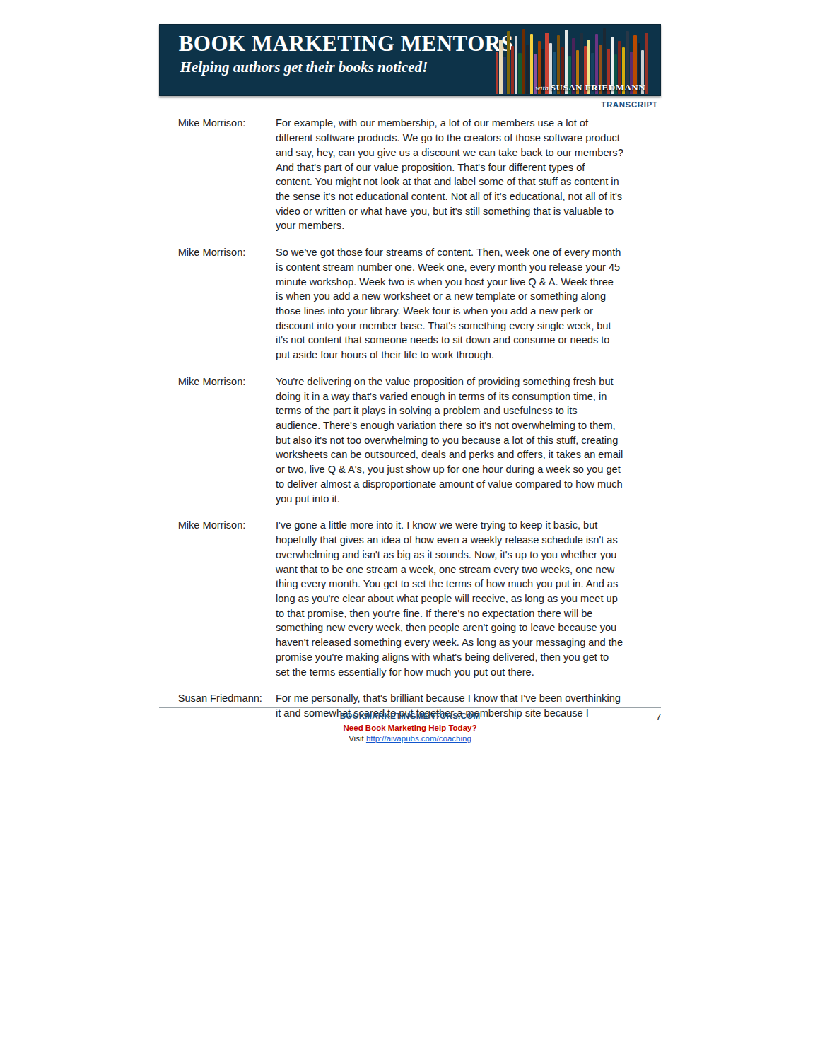BOOK MARKETING MENTORS
Helping authors get their books noticed!
with SUSAN FRIEDMANN
TRANSCRIPT
Mike Morrison:
For example, with our membership, a lot of our members use a lot of different software products. We go to the creators of those software product and say, hey, can you give us a discount we can take back to our members? And that's part of our value proposition. That's four different types of content. You might not look at that and label some of that stuff as content in the sense it's not educational content. Not all of it's educational, not all of it's video or written or what have you, but it's still something that is valuable to your members.
Mike Morrison:
So we've got those four streams of content. Then, week one of every month is content stream number one. Week one, every month you release your 45 minute workshop. Week two is when you host your live Q & A. Week three is when you add a new worksheet or a new template or something along those lines into your library. Week four is when you add a new perk or discount into your member base. That's something every single week, but it's not content that someone needs to sit down and consume or needs to put aside four hours of their life to work through.
Mike Morrison:
You're delivering on the value proposition of providing something fresh but doing it in a way that's varied enough in terms of its consumption time, in terms of the part it plays in solving a problem and usefulness to its audience. There's enough variation there so it's not overwhelming to them, but also it's not too overwhelming to you because a lot of this stuff, creating worksheets can be outsourced, deals and perks and offers, it takes an email or two, live Q & A's, you just show up for one hour during a week so you get to deliver almost a disproportionate amount of value compared to how much you put into it.
Mike Morrison:
I've gone a little more into it. I know we were trying to keep it basic, but hopefully that gives an idea of how even a weekly release schedule isn't as overwhelming and isn't as big as it sounds. Now, it's up to you whether you want that to be one stream a week, one stream every two weeks, one new thing every month. You get to set the terms of how much you put in. And as long as you're clear about what people will receive, as long as you meet up to that promise, then you're fine. If there's no expectation there will be something new every week, then people aren't going to leave because you haven't released something every week. As long as your messaging and the promise you're making aligns with what's being delivered, then you get to set the terms essentially for how much you put out there.
Susan Friedmann:
For me personally, that's brilliant because I know that I've been overthinking it and somewhat scared to put together a membership site because I
BOOKMARKETINGMENTORS.COM
Need Book Marketing Help Today?
Visit http://aivapubs.com/coaching
7